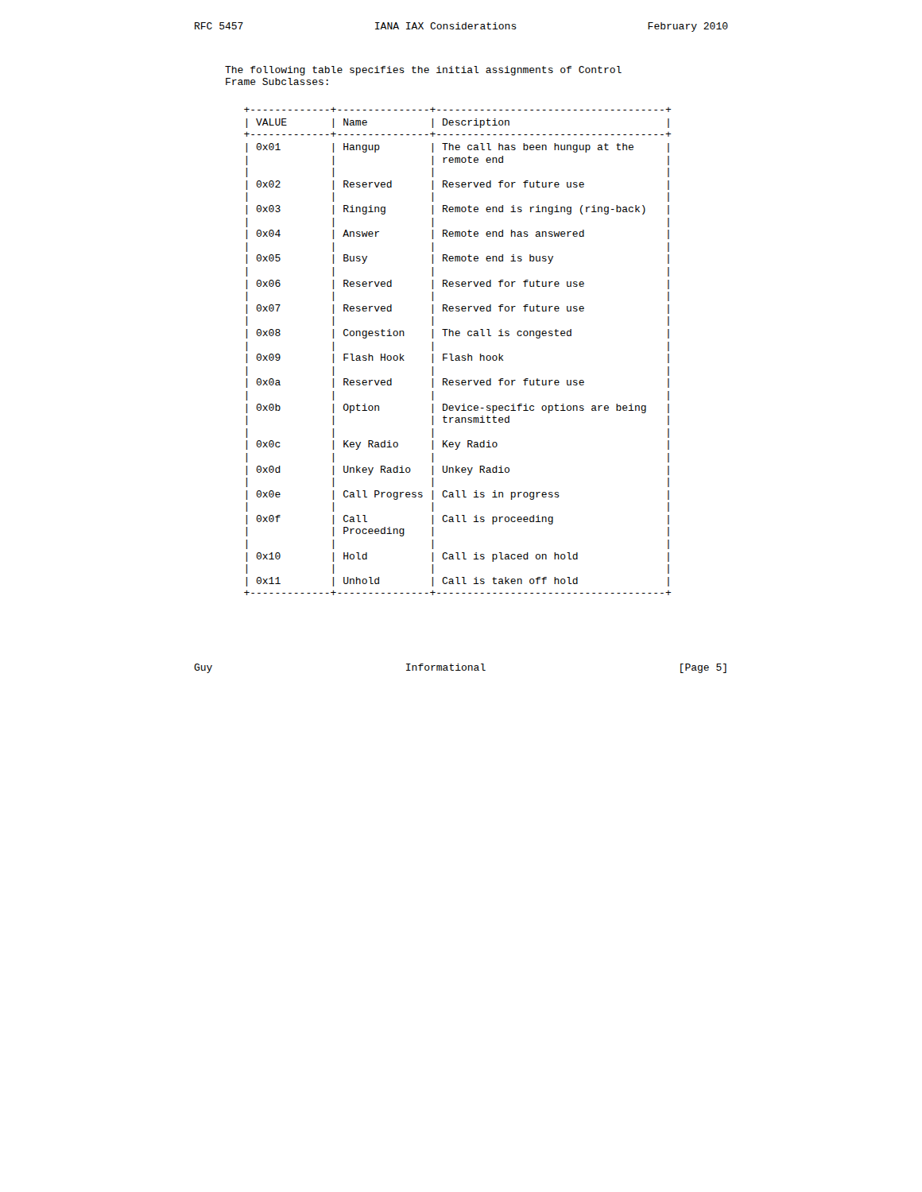RFC 5457 IANA IAX Considerations February 2010
The following table specifies the initial assignments of Control Frame Subclasses:
   +-------------+---------------+-------------------------------------+
   | VALUE       | Name          | Description                         |
   +-------------+---------------+-------------------------------------+
   | 0x01        | Hangup        | The call has been hungup at the     |
   |             |               | remote end                          |
   |             |               |                                     |
   | 0x02        | Reserved      | Reserved for future use             |
   |             |               |                                     |
   | 0x03        | Ringing       | Remote end is ringing (ring-back)   |
   |             |               |                                     |
   | 0x04        | Answer        | Remote end has answered             |
   |             |               |                                     |
   | 0x05        | Busy          | Remote end is busy                  |
   |             |               |                                     |
   | 0x06        | Reserved      | Reserved for future use             |
   |             |               |                                     |
   | 0x07        | Reserved      | Reserved for future use             |
   |             |               |                                     |
   | 0x08        | Congestion    | The call is congested               |
   |             |               |                                     |
   | 0x09        | Flash Hook    | Flash hook                          |
   |             |               |                                     |
   | 0x0a        | Reserved      | Reserved for future use             |
   |             |               |                                     |
   | 0x0b        | Option        | Device-specific options are being   |
   |             |               | transmitted                         |
   |             |               |                                     |
   | 0x0c        | Key Radio     | Key Radio                           |
   |             |               |                                     |
   | 0x0d        | Unkey Radio   | Unkey Radio                         |
   |             |               |                                     |
   | 0x0e        | Call Progress | Call is in progress                 |
   |             |               |                                     |
   | 0x0f        | Call          | Call is proceeding                  |
   |             | Proceeding    |                                     |
   |             |               |                                     |
   | 0x10        | Hold          | Call is placed on hold              |
   |             |               |                                     |
   | 0x11        | Unhold        | Call is taken off hold              |
   +-------------+---------------+-------------------------------------+
Guy Informational [Page 5]